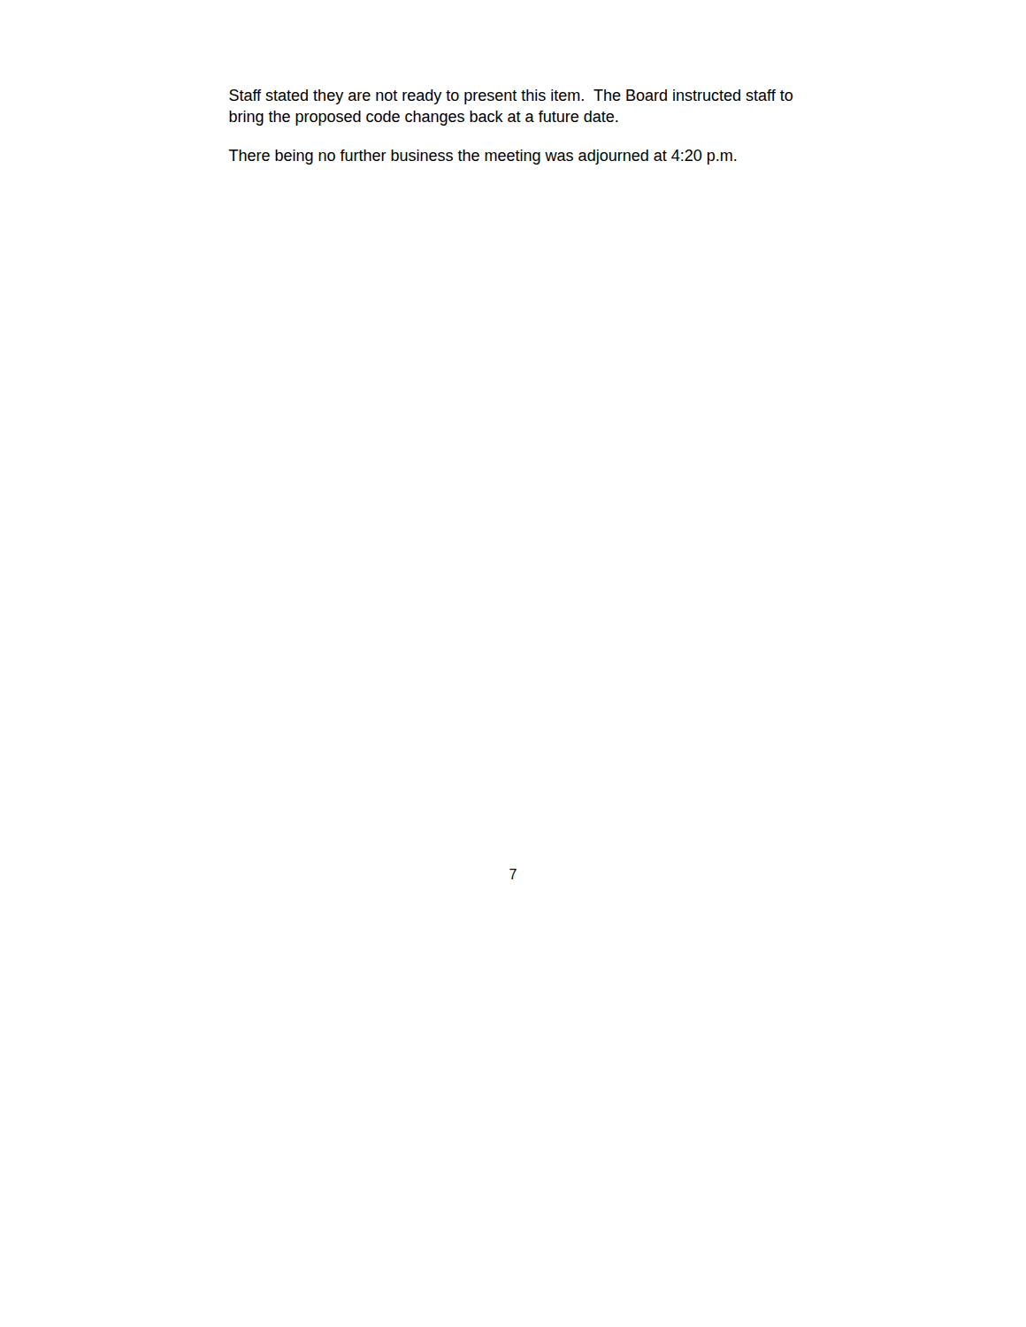Staff stated they are not ready to present this item. The Board instructed staff to bring the proposed code changes back at a future date.
There being no further business the meeting was adjourned at 4:20 p.m.
7